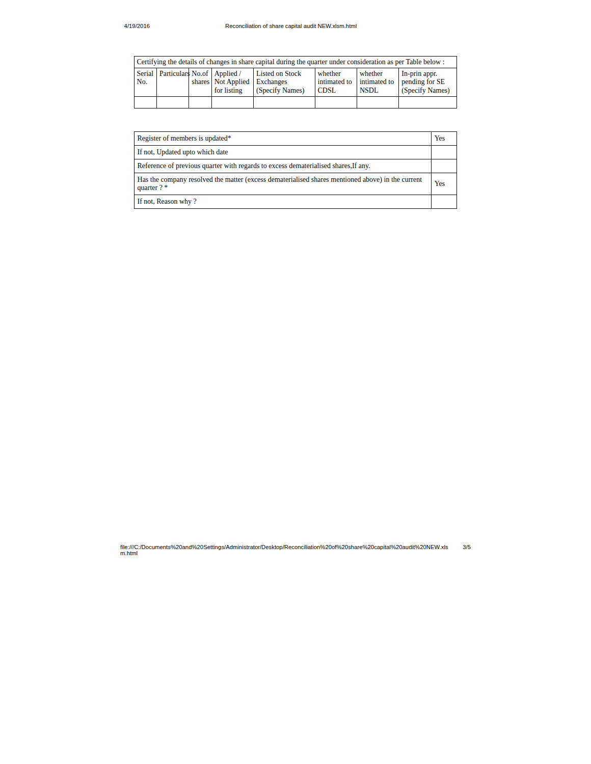4/19/2016
Reconciliation of share capital audit NEW.xlsm.html
| Certifying the details of changes in share capital during the quarter under consideration as per Table below : |
| Serial No. | Particulars | No.of shares | Applied / Not Applied for listing | Listed on Stock Exchanges (Specify Names) | whether intimated to CDSL | whether intimated to NSDL | In-prin appr. pending for SE (Specify Names) |
| Register of members is updated* | Yes |
| If not, Updated upto which date | |
| Reference of previous quarter with regards to excess dematerialised shares,If any. | |
| Has the company resolved the matter (excess dematerialised shares mentioned above) in the current quarter ? * | Yes |
| If not, Reason why ? | |
file:///C:/Documents%20and%20Settings/Administrator/Desktop/Reconciliation%20of%20share%20capital%20audit%20NEW.xlsm.html
3/5